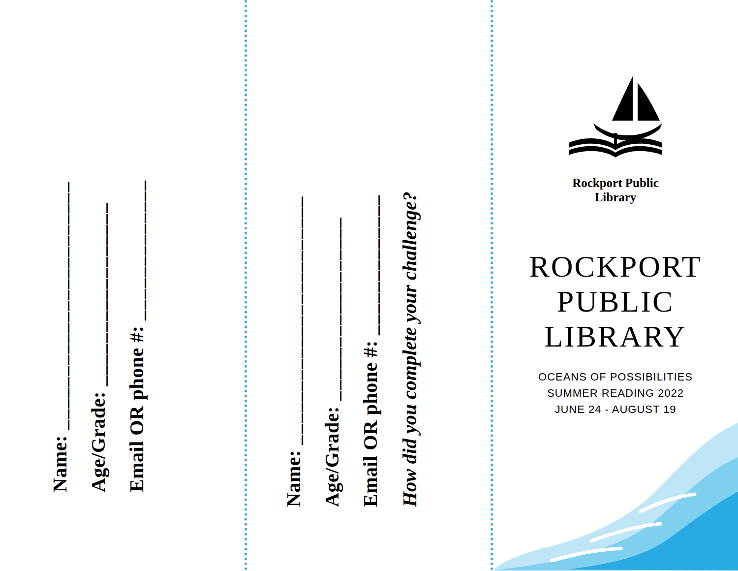Name: _______________________
Age/Grade: _________________
Email OR phone #: _____________
Name: _______________________
Age/Grade: _________________
Email OR phone #: _____________
How did you complete your challenge?
Rockport Public
Library
ROCKPORT
PUBLIC
LIBRARY
OCEANS OF POSSIBILITIES
SUMMER READING 2022
JUNE 24 - AUGUST 19